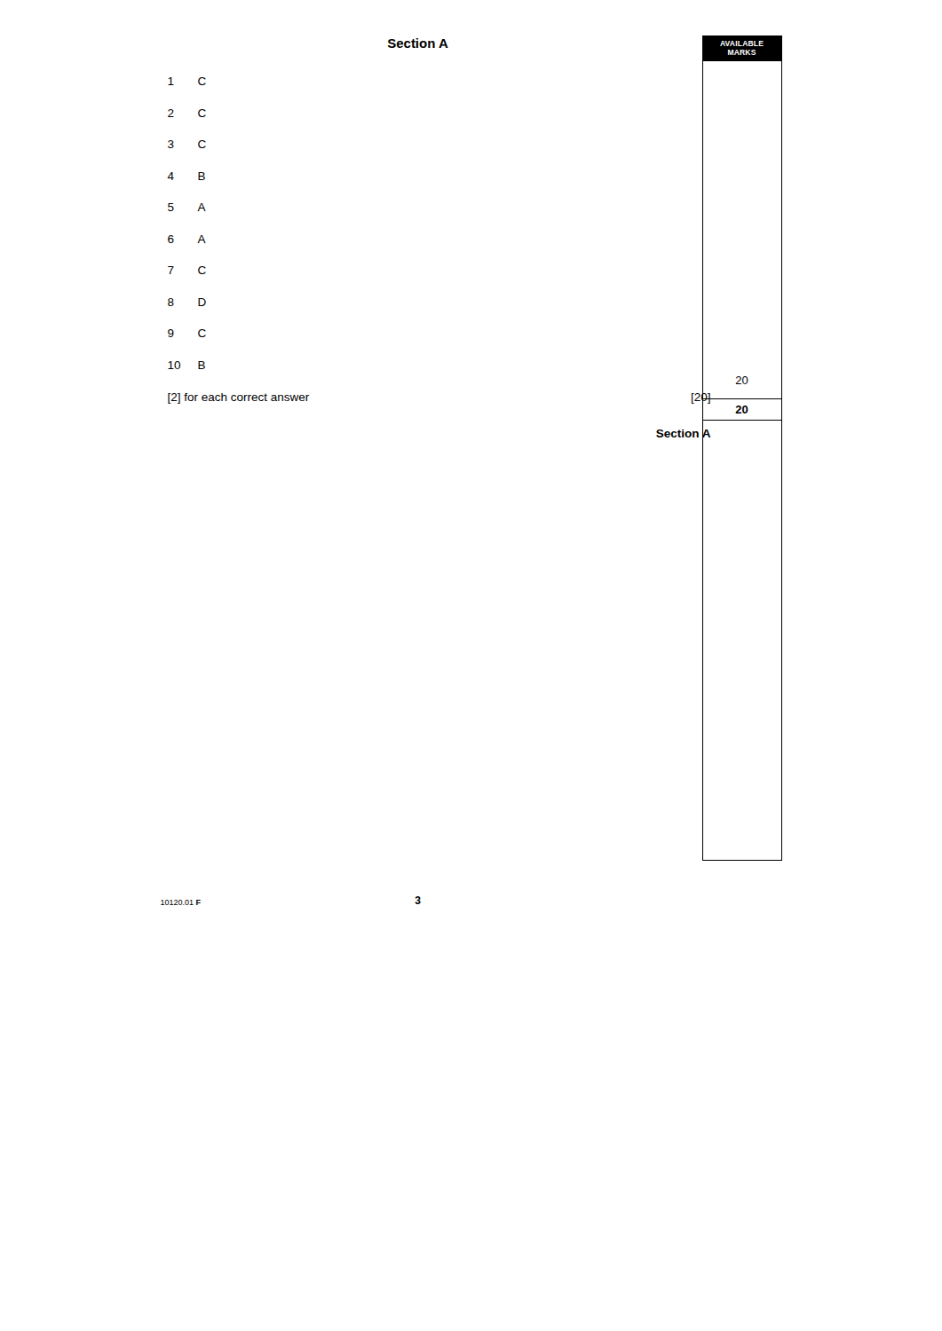AVAILABLE
MARKS
20
20
Section A
1 C
2 C
3 C
4 B
5 A
6 A
7 C
8 D
9 C
10 B
[2] for each correct answer [20]
Section A
10120.01 F
3